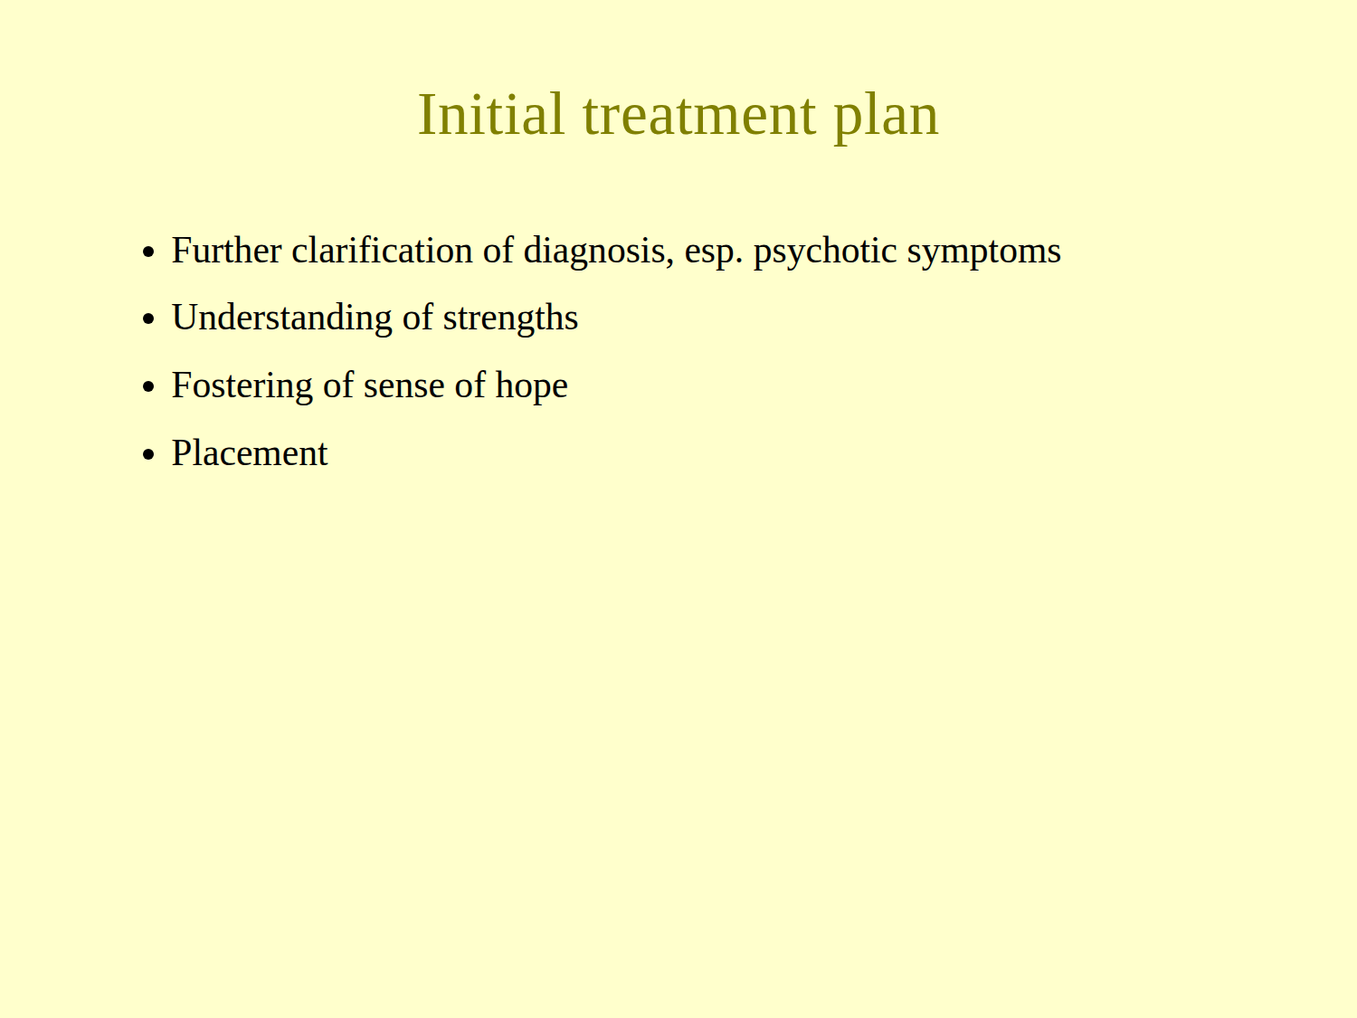Initial treatment plan
Further clarification of diagnosis, esp. psychotic symptoms
Understanding of strengths
Fostering of sense of hope
Placement